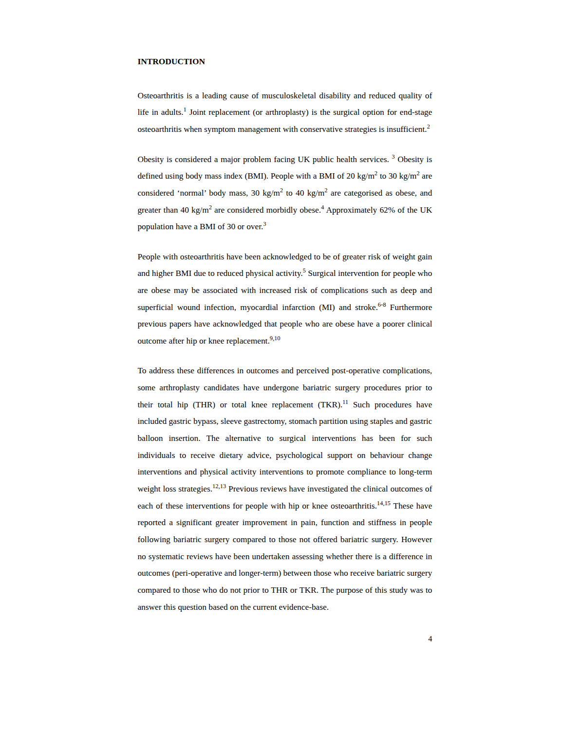INTRODUCTION
Osteoarthritis is a leading cause of musculoskeletal disability and reduced quality of life in adults.1 Joint replacement (or arthroplasty) is the surgical option for end-stage osteoarthritis when symptom management with conservative strategies is insufficient.2
Obesity is considered a major problem facing UK public health services. 3 Obesity is defined using body mass index (BMI). People with a BMI of 20 kg/m2 to 30 kg/m2 are considered ‘normal’ body mass, 30 kg/m2 to 40 kg/m2 are categorised as obese, and greater than 40 kg/m2 are considered morbidly obese.4 Approximately 62% of the UK population have a BMI of 30 or over.3
People with osteoarthritis have been acknowledged to be of greater risk of weight gain and higher BMI due to reduced physical activity.5 Surgical intervention for people who are obese may be associated with increased risk of complications such as deep and superficial wound infection, myocardial infarction (MI) and stroke.6-8 Furthermore previous papers have acknowledged that people who are obese have a poorer clinical outcome after hip or knee replacement.9,10
To address these differences in outcomes and perceived post-operative complications, some arthroplasty candidates have undergone bariatric surgery procedures prior to their total hip (THR) or total knee replacement (TKR).11 Such procedures have included gastric bypass, sleeve gastrectomy, stomach partition using staples and gastric balloon insertion. The alternative to surgical interventions has been for such individuals to receive dietary advice, psychological support on behaviour change interventions and physical activity interventions to promote compliance to long-term weight loss strategies.12,13 Previous reviews have investigated the clinical outcomes of each of these interventions for people with hip or knee osteoarthritis.14,15 These have reported a significant greater improvement in pain, function and stiffness in people following bariatric surgery compared to those not offered bariatric surgery. However no systematic reviews have been undertaken assessing whether there is a difference in outcomes (peri-operative and longer-term) between those who receive bariatric surgery compared to those who do not prior to THR or TKR. The purpose of this study was to answer this question based on the current evidence-base.
4